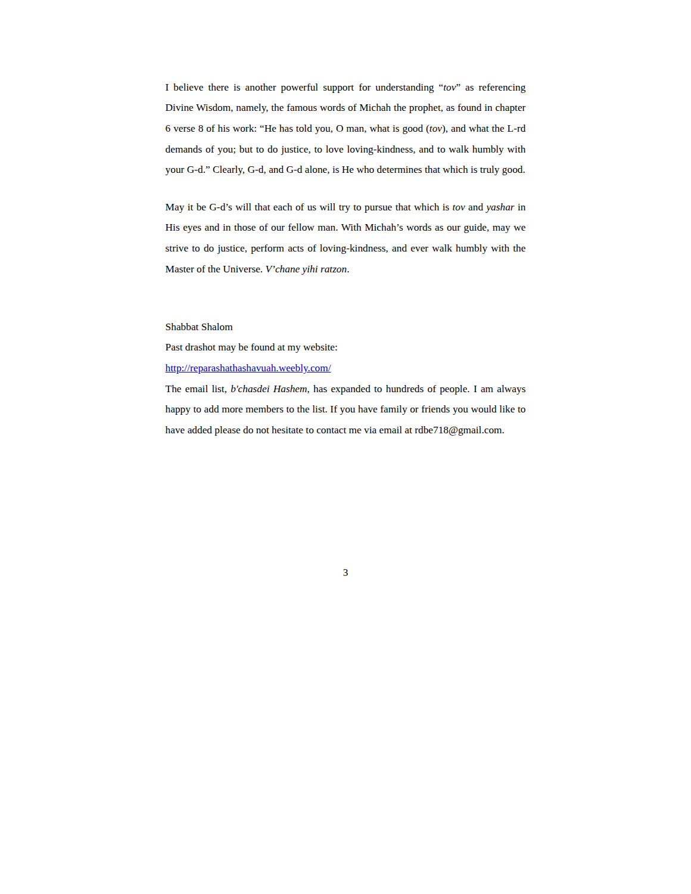I believe there is another powerful support for understanding “tov” as referencing Divine Wisdom, namely, the famous words of Michah the prophet, as found in chapter 6 verse 8 of his work: “He has told you, O man, what is good (tov), and what the L-rd demands of you; but to do justice, to love loving-kindness, and to walk humbly with your G-d.” Clearly, G-d, and G-d alone, is He who determines that which is truly good.
May it be G-d’s will that each of us will try to pursue that which is tov and yashar in His eyes and in those of our fellow man. With Michah’s words as our guide, may we strive to do justice, perform acts of loving-kindness, and ever walk humbly with the Master of the Universe. V’chane yihi ratzon.
Shabbat Shalom
Past drashot may be found at my website:
http://reparashathashavuah.weebly.com/
The email list, b'chasdei Hashem, has expanded to hundreds of people. I am always happy to add more members to the list. If you have family or friends you would like to have added please do not hesitate to contact me via email at rdbe718@gmail.com.
3